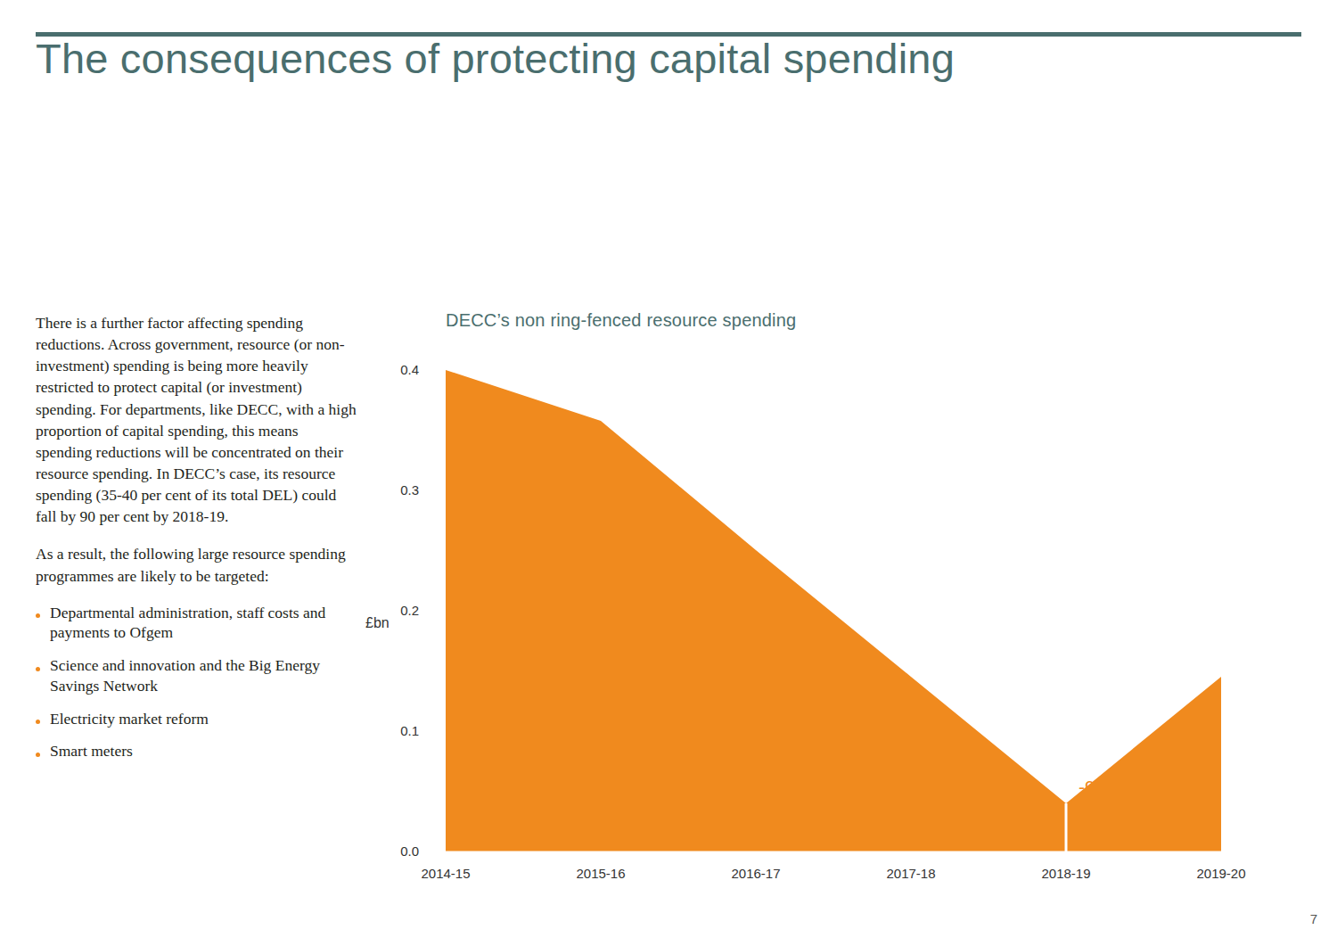The consequences of protecting capital spending
There is a further factor affecting spending reductions. Across government, resource (or non-investment) spending is being more heavily restricted to protect capital (or investment) spending. For departments, like DECC, with a high proportion of capital spending, this means spending reductions will be concentrated on their resource spending. In DECC’s case, its resource spending (35-40 per cent of its total DEL) could fall by 90 per cent by 2018-19.
As a result, the following large resource spending programmes are likely to be targeted:
Departmental administration, staff costs and payments to Ofgem
Science and innovation and the Big Energy Savings Network
Electricity market reform
Smart meters
DECC’s non ring-fenced resource spending
£bn
0.4 0.3 0.2 0.1 0.0 -90% 2014-15 2015-16 2016-17 2017-18 2018-19 2019-20
7